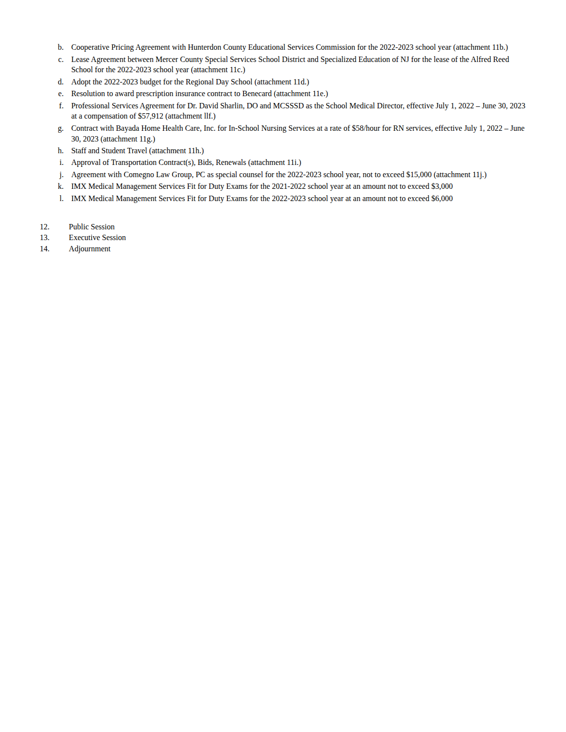Cooperative Pricing Agreement with Hunterdon County Educational Services Commission for the 2022-2023 school year (attachment 11b.)
Lease Agreement between Mercer County Special Services School District and Specialized Education of NJ for the lease of the Alfred Reed School for the 2022-2023 school year (attachment 11c.)
Adopt the 2022-2023 budget for the Regional Day School (attachment 11d.)
Resolution to award prescription insurance contract to Benecard (attachment 11e.)
Professional Services Agreement for Dr. David Sharlin, DO and MCSSSD as the School Medical Director, effective July 1, 2022 – June 30, 2023 at a compensation of $57,912 (attachment llf.)
Contract with Bayada Home Health Care, Inc. for In-School Nursing Services at a rate of $58/hour for RN services, effective July 1, 2022 – June 30, 2023 (attachment 11g.)
Staff and Student Travel (attachment 11h.)
Approval of Transportation Contract(s), Bids, Renewals (attachment 11i.)
Agreement with Comegno Law Group, PC as special counsel for the 2022-2023 school year, not to exceed $15,000 (attachment 11j.)
IMX Medical Management Services Fit for Duty Exams for the 2021-2022 school year at an amount not to exceed $3,000
IMX Medical Management Services Fit for Duty Exams for the 2022-2023 school year at an amount not to exceed $6,000
12. Public Session
13. Executive Session
14. Adjournment